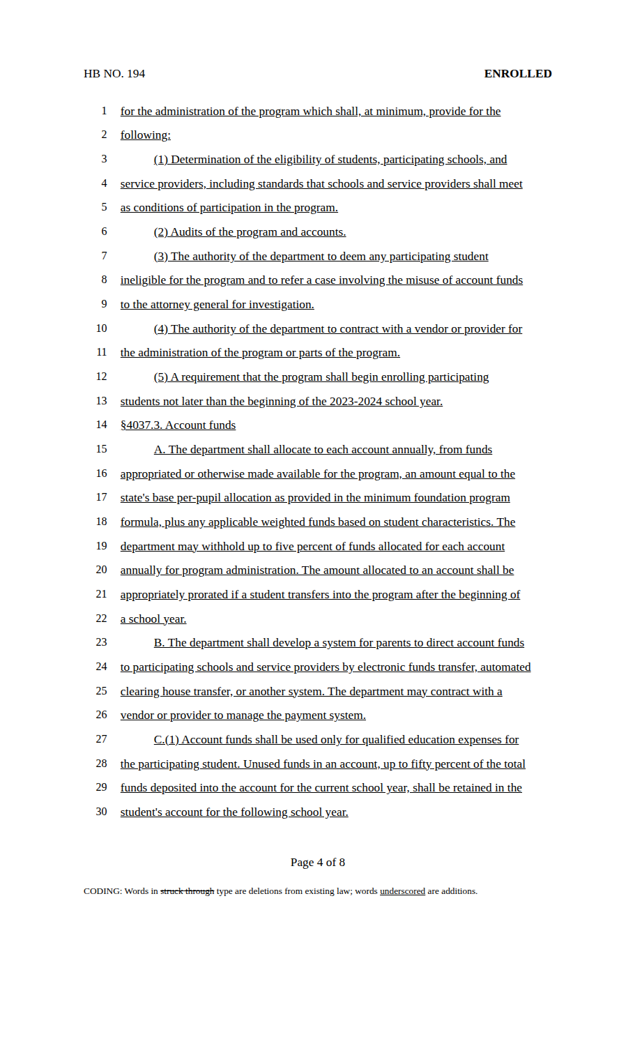HB NO. 194 ENROLLED
for the administration of the program which shall, at minimum, provide for the
following:
(1) Determination of the eligibility of students, participating schools, and
service providers, including standards that schools and service providers shall meet
as conditions of participation in the program.
(2) Audits of the program and accounts.
(3) The authority of the department to deem any participating student
ineligible for the program and to refer a case involving the misuse of account funds
to the attorney general for investigation.
(4) The authority of the department to contract with a vendor or provider for
the administration of the program or parts of the program.
(5) A requirement that the program shall begin enrolling participating
students not later than the beginning of the 2023-2024 school year.
§4037.3. Account funds
A. The department shall allocate to each account annually, from funds
appropriated or otherwise made available for the program, an amount equal to the
state's base per-pupil allocation as provided in the minimum foundation program
formula, plus any applicable weighted funds based on student characteristics. The
department may withhold up to five percent of funds allocated for each account
annually for program administration. The amount allocated to an account shall be
appropriately prorated if a student transfers into the program after the beginning of
a school year.
B. The department shall develop a system for parents to direct account funds
to participating schools and service providers by electronic funds transfer, automated
clearing house transfer, or another system. The department may contract with a
vendor or provider to manage the payment system.
C.(1) Account funds shall be used only for qualified education expenses for
the participating student. Unused funds in an account, up to fifty percent of the total
funds deposited into the account for the current school year, shall be retained in the
student's account for the following school year.
Page 4 of 8
CODING: Words in struck through type are deletions from existing law; words underscored are additions.